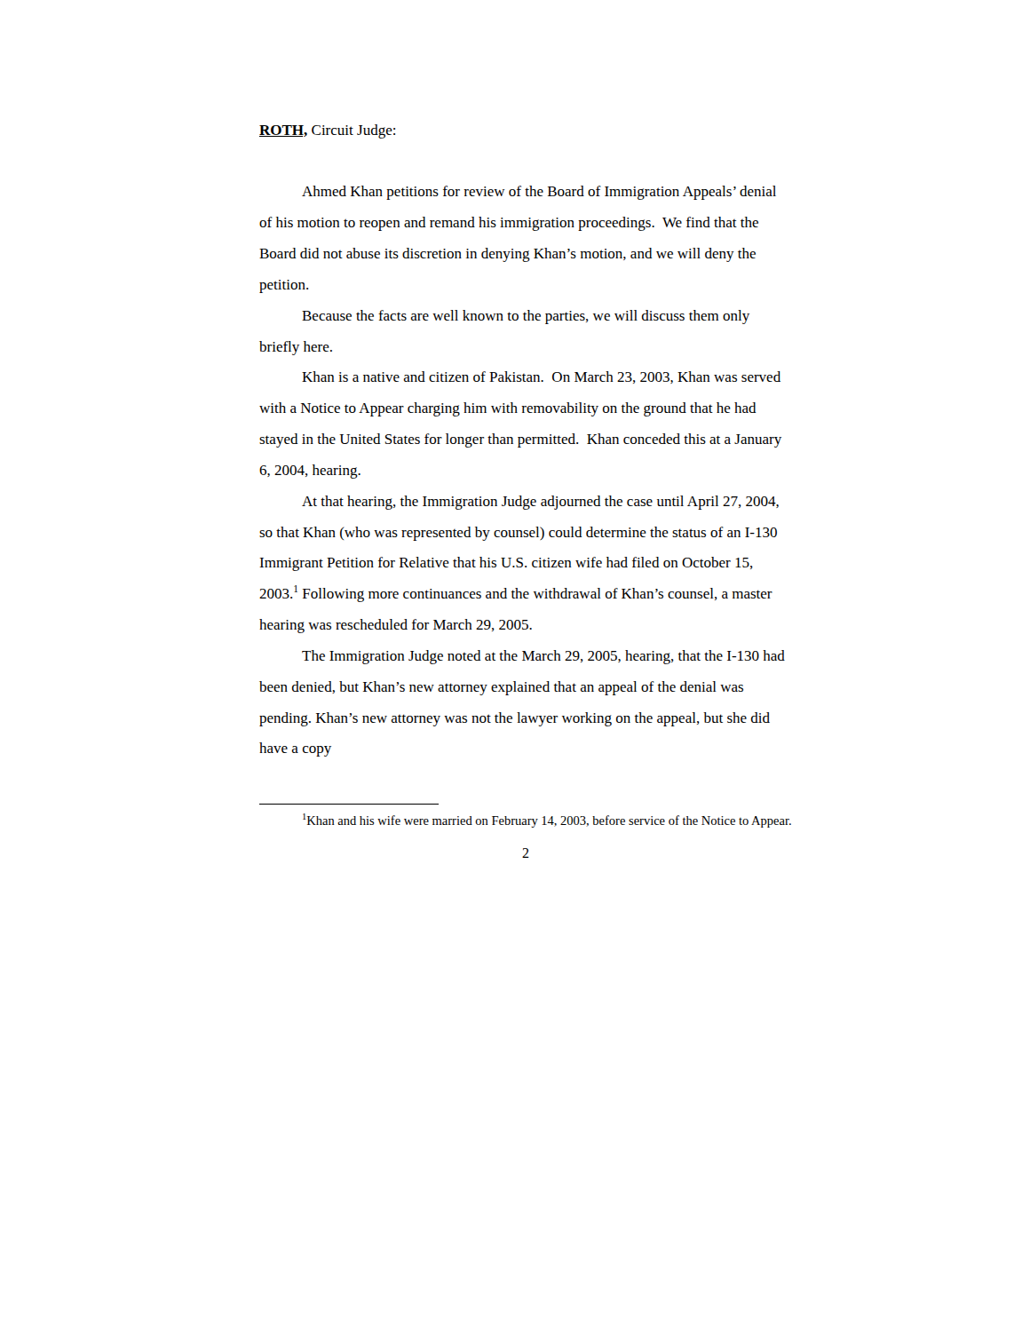ROTH, Circuit Judge:
Ahmed Khan petitions for review of the Board of Immigration Appeals’ denial of his motion to reopen and remand his immigration proceedings. We find that the Board did not abuse its discretion in denying Khan’s motion, and we will deny the petition.
Because the facts are well known to the parties, we will discuss them only briefly here.
Khan is a native and citizen of Pakistan. On March 23, 2003, Khan was served with a Notice to Appear charging him with removability on the ground that he had stayed in the United States for longer than permitted. Khan conceded this at a January 6, 2004, hearing.
At that hearing, the Immigration Judge adjourned the case until April 27, 2004, so that Khan (who was represented by counsel) could determine the status of an I-130 Immigrant Petition for Relative that his U.S. citizen wife had filed on October 15, 2003.1 Following more continuances and the withdrawal of Khan’s counsel, a master hearing was rescheduled for March 29, 2005.
The Immigration Judge noted at the March 29, 2005, hearing, that the I-130 had been denied, but Khan’s new attorney explained that an appeal of the denial was pending. Khan’s new attorney was not the lawyer working on the appeal, but she did have a copy
1Khan and his wife were married on February 14, 2003, before service of the Notice to Appear.
2